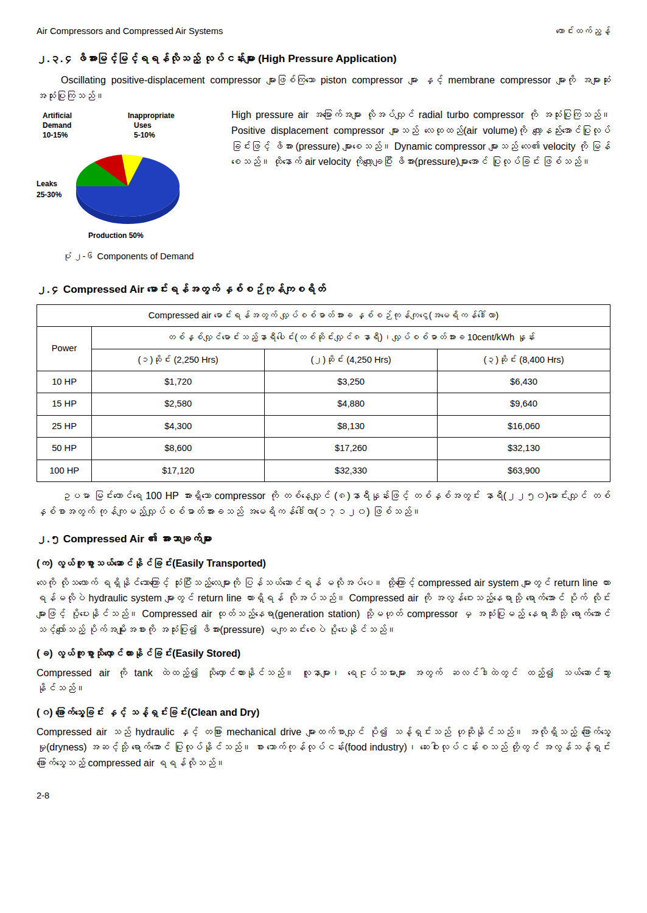Air Compressors and Compressed Air Systems ကောင်းထက်ညွန့်
၂.၃.၄ ဖိအားမြင့်မြင့်ရရန်လိုသည့် လုပ်ငန်းများ (High Pressure Application)
Oscillating positive-displacement compressor များဖြစ်ကြသော piston compressor များ နှင့် membrane compressor များကို အများဆုံး အသုံးပြုကြသည်။
Artificial Demand 10-15% Inappropriate Uses 5-10% Leaks 25-30% Production 50%
ပုံ ၂-၆ Components of Demand
High pressure air အမြောက်အများ လိုအပ်လျှင် radial turbo compressor ကို အသုံးပြုကြသည်။ Positive displacement compressor များသည် လေထုထည်(air volume)ကို လျော့နည်းအောင်ပြုလုပ်ခြင်းဖြင့် ဖိအား (pressure) များစေသည်။ Dynamic compressor များသည် လေ၏ velocity ကို မြန်စေသည်။ ထိုနောက် air velocity ကိုလျော့ချပြီး ဖိအား(pressure)များအောင် ပြုလုပ်ခြင်း ဖြစ်သည်။
၂.၄ Compressed Air မောင်းရန်အတွက် နှစ်စဉ်ကုန်ကျစရိတ်
| Compressed air မောင်းရန်အတွက် လျှပ်စစ်ဓာတ်အားခ နှစ်စဉ်ကုန်ကျငွေ(အမေရိကန်ဒေါ်လာ) |
| Power | တစ်နှစ်လျှင်မောင်းသည့်နာရီပေါင်း(တစ်ဆိုင်းလျှင်၈နာရီ)၊လျှပ်စစ်ဓာတ်အားခ 10cent/kWh နှုန်း |
| (၁)ဆိုင်း (2,250 Hrs) | (၂)ဆိုင်း (4,250 Hrs) | (၃)ဆိုင်း (8,400 Hrs) |
| 10 HP | $1,720 | $3,250 | $6,430 |
| 15 HP | $2,580 | $4,880 | $9,640 |
| 25 HP | $4,300 | $8,130 | $16,060 |
| 50 HP | $8,600 | $17,260 | $32,130 |
| 100 HP | $17,120 | $32,330 | $63,900 |
ဥပမာ မြင်းကောင်ရေ 100 HP အားရှိသော compressor ကို တစ်နေ့လျှင် (၈)နာရီနှုန်းဖြင့် တစ်နှစ်အတွင်း နာရီ(၂၂၅၀)မောင်းလျှင် တစ်နှစ်စာအတွက် ကုန်ကျမည့်လျှပ်စစ်ဓာတ်အားခသည် အမေရိကန်ဒေါ်လာ(၁၇၁၂၀) ဖြစ်သည်။
၂.၅ Compressed Air ၏ အားသာချက်များ
(က) လွယ်ကူစွာသယ်ဆောင်နိုင်ခြင်း(Easily Transported)
လေကို လိုသလောက် ရရှိနိုင်သောကြောင့် သုံးပြီးသည့်လေများကို ပြန်သယ်ဆောင်ရန် မလိုအပ်ပေ။ ထို့ကြောင့် compressed air system များတွင် return line ထားရန်မလိုပဲ hydraulic system များတွင် return line ထားရှိရန် လိုအပ်သည်။ Compressed air ကို အလွန်ဝေးသည့်နေရာသို့ ရောက်အောင် ပိုက် လိုင်းများဖြင့် ပို့ပေးနိုင်သည်။ Compressed air ထုတ်သည့်နေရာ(generation station) သို့မဟုတ် compressor မှ အသုံးပြုမည့် နေရာဆီသို့ ရောက်အောင် သင့်လျော်သည့် ပိုက်အမျိုးအစားကို အသုံးပြု၍ ဖိအား(pressure) မကျဆင်းစေပဲ ပို့ပေးနိုင်သည်။
(ခ) လွယ်ကူစွာသိုလှောင်ထားနိုင်ခြင်း(Easily Stored)
Compressed air ကို tank ထဲထည့်၍ သိုလှောင်ထားနိုင်သည်။ လူနာများ၊ ရေငုပ်သမားများ အတွက် ဆလင်ဒါထဲတွင် ထည့်၍ သယ်ဆောင်သွား နိုင်သည်။
(ဂ) ခြောက်သွေ့ခြင်း နှင့် သန့်ရှင်းခြင်း(Clean and Dry)
Compressed air သည် hydraulic နှင့် တခြား mechanical drive များထက်စာလျှင် ပို၍ သန့်ရှင်းသည် ဟုဆိုနိုင်သည်။ အလိုရှိသည့် ခြောက်သွေ့မှု(dryness) အဆင့်သို့ ရောက်အောင် ပြုလုပ်နိုင်သည်။ စား သောက်ကုန်လုပ်ငန်း(food industry)၊ ဆေးဝါးလုပ်ငန်းစသည် တို့တွင် အလွန်သန့်ရှင်း ခြောက်သွေ့သည့် compressed air ရရန်လိုသည်။
2-8